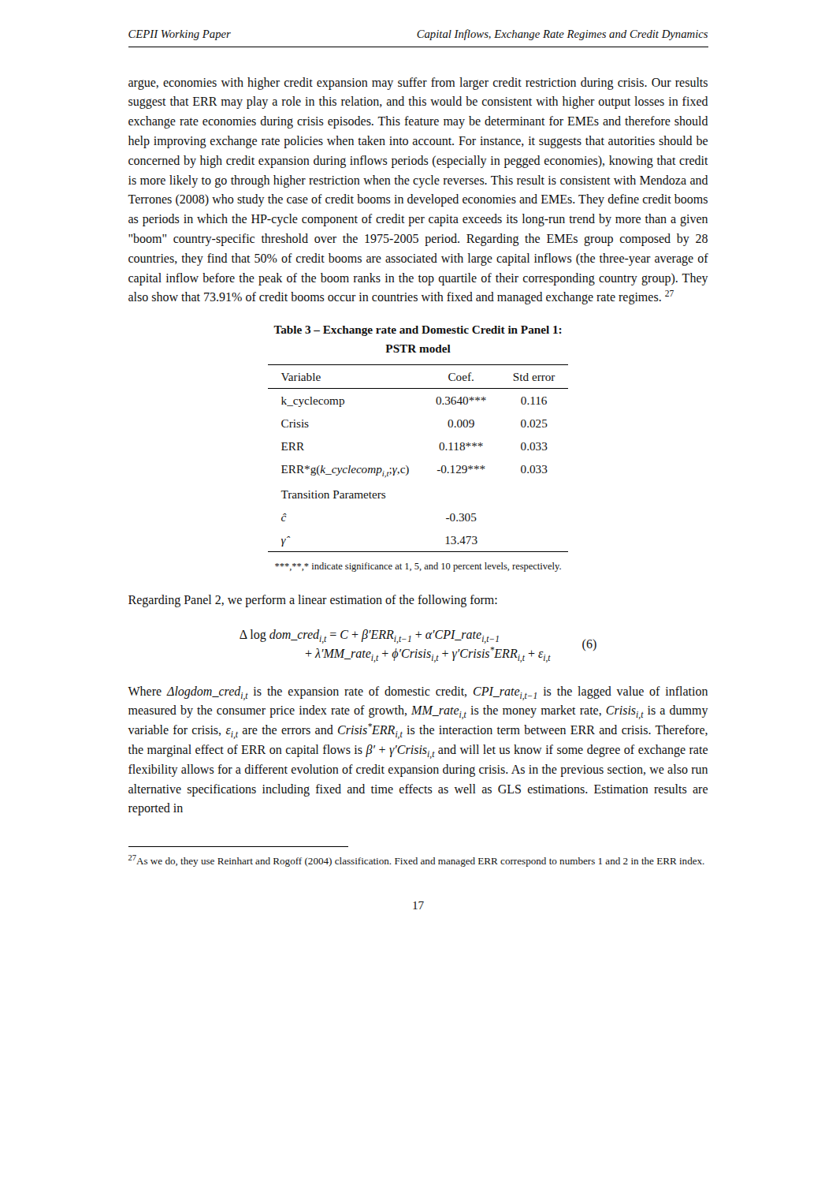CEPII Working Paper Capital Inflows, Exchange Rate Regimes and Credit Dynamics
argue, economies with higher credit expansion may suffer from larger credit restriction during crisis. Our results suggest that ERR may play a role in this relation, and this would be consistent with higher output losses in fixed exchange rate economies during crisis episodes. This feature may be determinant for EMEs and therefore should help improving exchange rate policies when taken into account. For instance, it suggests that autorities should be concerned by high credit expansion during inflows periods (especially in pegged economies), knowing that credit is more likely to go through higher restriction when the cycle reverses. This result is consistent with Mendoza and Terrones (2008) who study the case of credit booms in developed economies and EMEs. They define credit booms as periods in which the HP-cycle component of credit per capita exceeds its long-run trend by more than a given "boom" country-specific threshold over the 1975-2005 period. Regarding the EMEs group composed by 28 countries, they find that 50% of credit booms are associated with large capital inflows (the three-year average of capital inflow before the peak of the boom ranks in the top quartile of their corresponding country group). They also show that 73.91% of credit booms occur in countries with fixed and managed exchange rate regimes. 27
Table 3 – Exchange rate and Domestic Credit in Panel 1: PSTR model
| Variable | Coef. | Std error |
| --- | --- | --- |
| k_cyclecomp | 0.3640*** | 0.116 |
| Crisis | 0.009 | 0.025 |
| ERR | 0.118*** | 0.033 |
| ERR*g( k_cyclecomp i,t ; γ ,c) | -0.129*** | 0.033 |
| Transition Parameters | | |
| ĉ | -0.305 | |
| γ̂ | 13.473 | |
***,**,* indicate significance at 1, 5, and 10 percent levels, respectively.
Regarding Panel 2, we perform a linear estimation of the following form:
Δ log dom_credi,t = C + β′ERRi,t−1 + α′CPI_ratei,t−1 + λ′MM_ratei,t + ϕ′Crisisi,t + γ′Crisis*ERRi,t + εi,t
(6)
Where Δlogdom_credi,t is the expansion rate of domestic credit, CPI_ratei,t−1 is the lagged value of inflation measured by the consumer price index rate of growth, MM_ratei,t is the money market rate, Crisisi,t is a dummy variable for crisis, εi,t are the errors and Crisis*ERRi,t is the interaction term between ERR and crisis. Therefore, the marginal effect of ERR on capital flows is β′ + γ′Crisisi,t and will let us know if some degree of exchange rate flexibility allows for a different evolution of credit expansion during crisis. As in the previous section, we also run alternative specifications including fixed and time effects as well as GLS estimations. Estimation results are reported in
27As we do, they use Reinhart and Rogoff (2004) classification. Fixed and managed ERR correspond to numbers 1 and 2 in the ERR index.
17